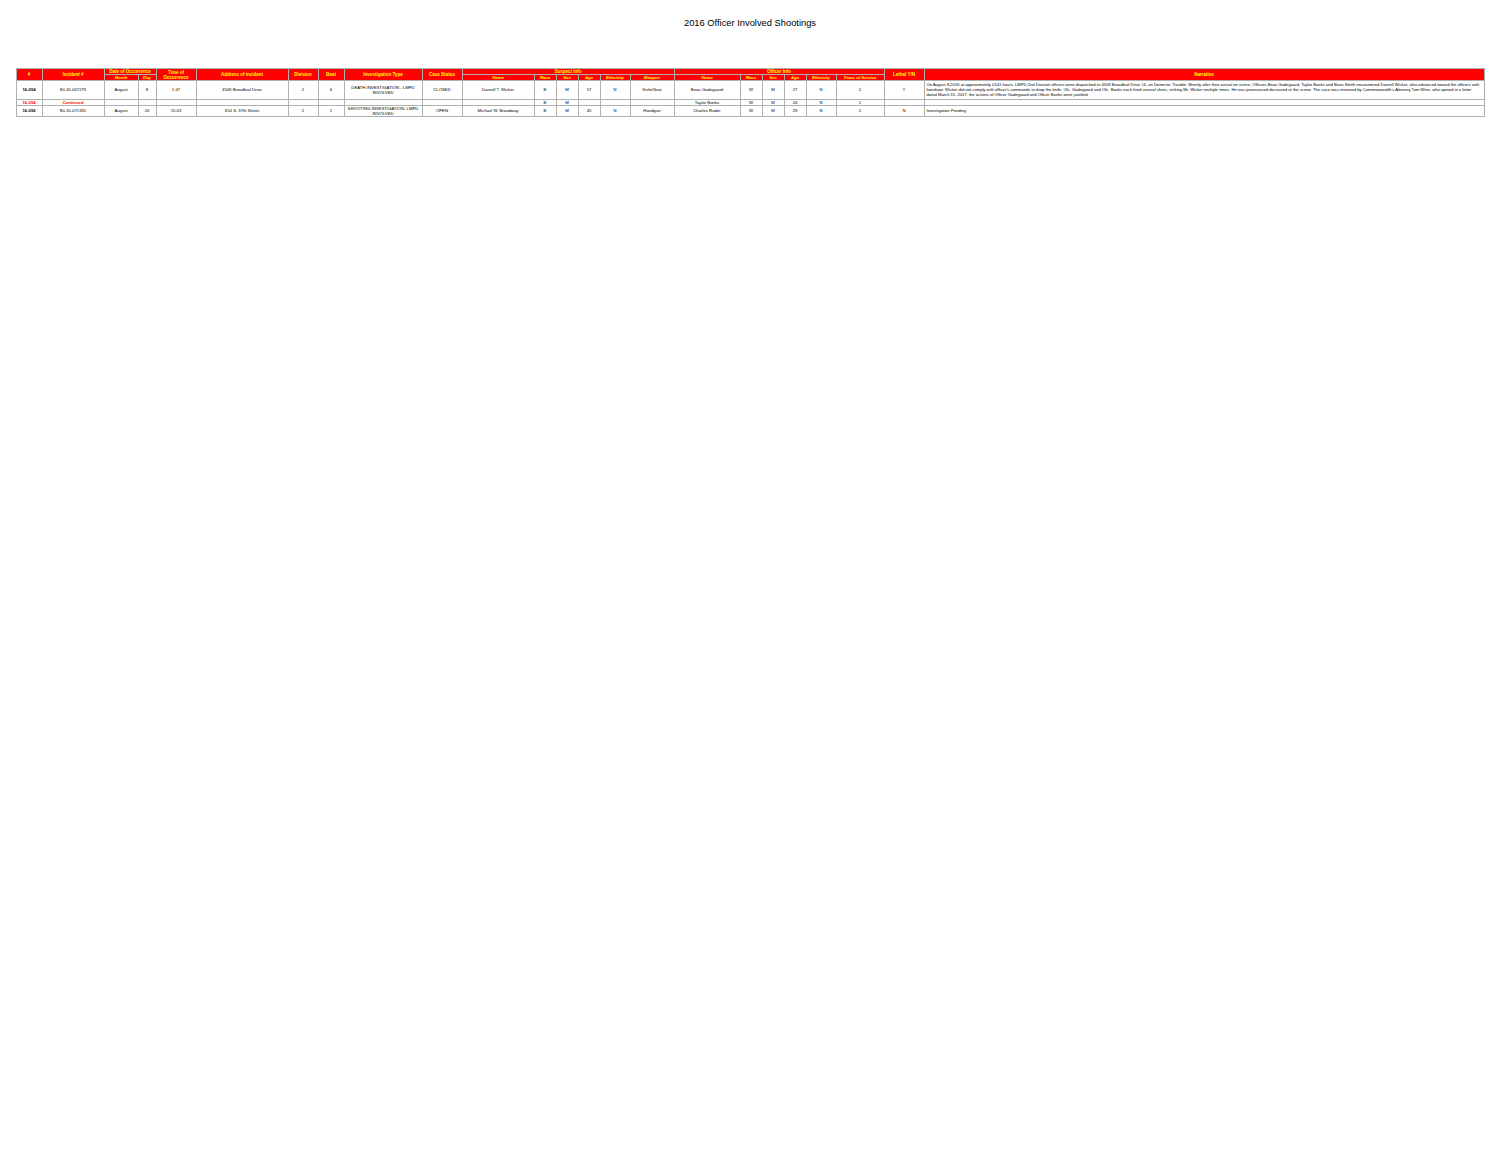2016 Officer Involved Shootings
| # | Incident # | Date of Occurrence | Time of Occurrence | Address of incident | Division | Beat | Investigation Type | Case Status | Suspect Info | Officer Info | Lethal Y/N | Narrative |
| --- | --- | --- | --- | --- | --- | --- | --- | --- | --- | --- | --- | --- |
| Month | Day | Name | Race | Sex | Age | Ethnicity | Weapon | Name | Race | Sex | Age | Ethnicity | Years of Service |
| 16-054 | 80-16-067279 | August | 8 | 1:47 | 4509 Broadleaf Drive | 2 | 6 | DEATH INVESTIGATION - LMPD INVOLVED | CLOSED | Darnell T. Wicker | B | M | 57 | N | Knife/Saw | Beau Gadegaard | W | M | 27 | N | 2 | Y | On August 8,2016 at approximately 0141 hours, LMPD 2nd Division officers were dispatched to 4509 Broadleaf Drive #4, on Domestic Trouble. Shortly after their arrival on scene, Officers Beau Gadegaard, Taylor Banks and Brian Smith encountered Darnell Wicker, who advanced toward the officers with handsaw. Wicker did not comply with officer's commands to drop the knife. Ofc. Gadegaard and Ofc. Banks each fired several shots, striking Mr. Wicker multiple times. He was pronounced deceased at the scene. The case was reviewed by Commonwealth's Attorney Tom Wine, who opined in a letter dated March 15, 2017, the actions of Officer Gadegaard and Officer Banks were justified. |
| 16-054 | Continued | | | | | | | | | | B | M | | | | Taylor Banks | W | M | 24 | N | 1 | | |
| 16-056 | 80-16-071331 | August | 20 | 15:03 | 654 S. 37th Street | 2 | 1 | SHOOTING INVESTIGATION- LMPD INVOLVED | OPEN | Michael W. Broadway | B | M | 45 | N | Handgun | Charles Rader | W | M | 29 | N | 5 | N | Investigation Pending |